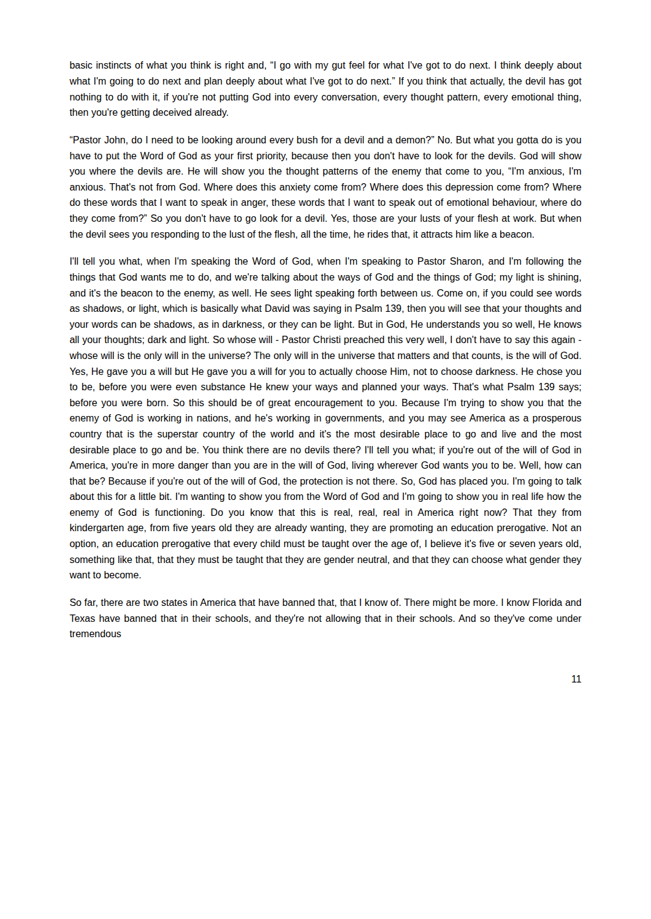basic instincts of what you think is right and, “I go with my gut feel for what I've got to do next. I think deeply about what I'm going to do next and plan deeply about what I've got to do next.” If you think that actually, the devil has got nothing to do with it, if you're not putting God into every conversation, every thought pattern, every emotional thing, then you're getting deceived already.
“Pastor John, do I need to be looking around every bush for a devil and a demon?” No. But what you gotta do is you have to put the Word of God as your first priority, because then you don't have to look for the devils. God will show you where the devils are. He will show you the thought patterns of the enemy that come to you, “I'm anxious, I'm anxious. That's not from God. Where does this anxiety come from? Where does this depression come from? Where do these words that I want to speak in anger, these words that I want to speak out of emotional behaviour, where do they come from?” So you don't have to go look for a devil. Yes, those are your lusts of your flesh at work. But when the devil sees you responding to the lust of the flesh, all the time, he rides that, it attracts him like a beacon.
I'll tell you what, when I'm speaking the Word of God, when I'm speaking to Pastor Sharon, and I'm following the things that God wants me to do, and we're talking about the ways of God and the things of God; my light is shining, and it's the beacon to the enemy, as well. He sees light speaking forth between us. Come on, if you could see words as shadows, or light, which is basically what David was saying in Psalm 139, then you will see that your thoughts and your words can be shadows, as in darkness, or they can be light. But in God, He understands you so well, He knows all your thoughts; dark and light. So whose will - Pastor Christi preached this very well, I don't have to say this again - whose will is the only will in the universe? The only will in the universe that matters and that counts, is the will of God. Yes, He gave you a will but He gave you a will for you to actually choose Him, not to choose darkness. He chose you to be, before you were even substance He knew your ways and planned your ways. That's what Psalm 139 says; before you were born. So this should be of great encouragement to you. Because I'm trying to show you that the enemy of God is working in nations, and he's working in governments, and you may see America as a prosperous country that is the superstar country of the world and it's the most desirable place to go and live and the most desirable place to go and be. You think there are no devils there? I'll tell you what; if you're out of the will of God in America, you're in more danger than you are in the will of God, living wherever God wants you to be. Well, how can that be? Because if you're out of the will of God, the protection is not there. So, God has placed you. I'm going to talk about this for a little bit. I'm wanting to show you from the Word of God and I'm going to show you in real life how the enemy of God is functioning. Do you know that this is real, real, real in America right now? That they from kindergarten age, from five years old they are already wanting, they are promoting an education prerogative. Not an option, an education prerogative that every child must be taught over the age of, I believe it's five or seven years old, something like that, that they must be taught that they are gender neutral, and that they can choose what gender they want to become.
So far, there are two states in America that have banned that, that I know of. There might be more. I know Florida and Texas have banned that in their schools, and they're not allowing that in their schools. And so they've come under tremendous
11